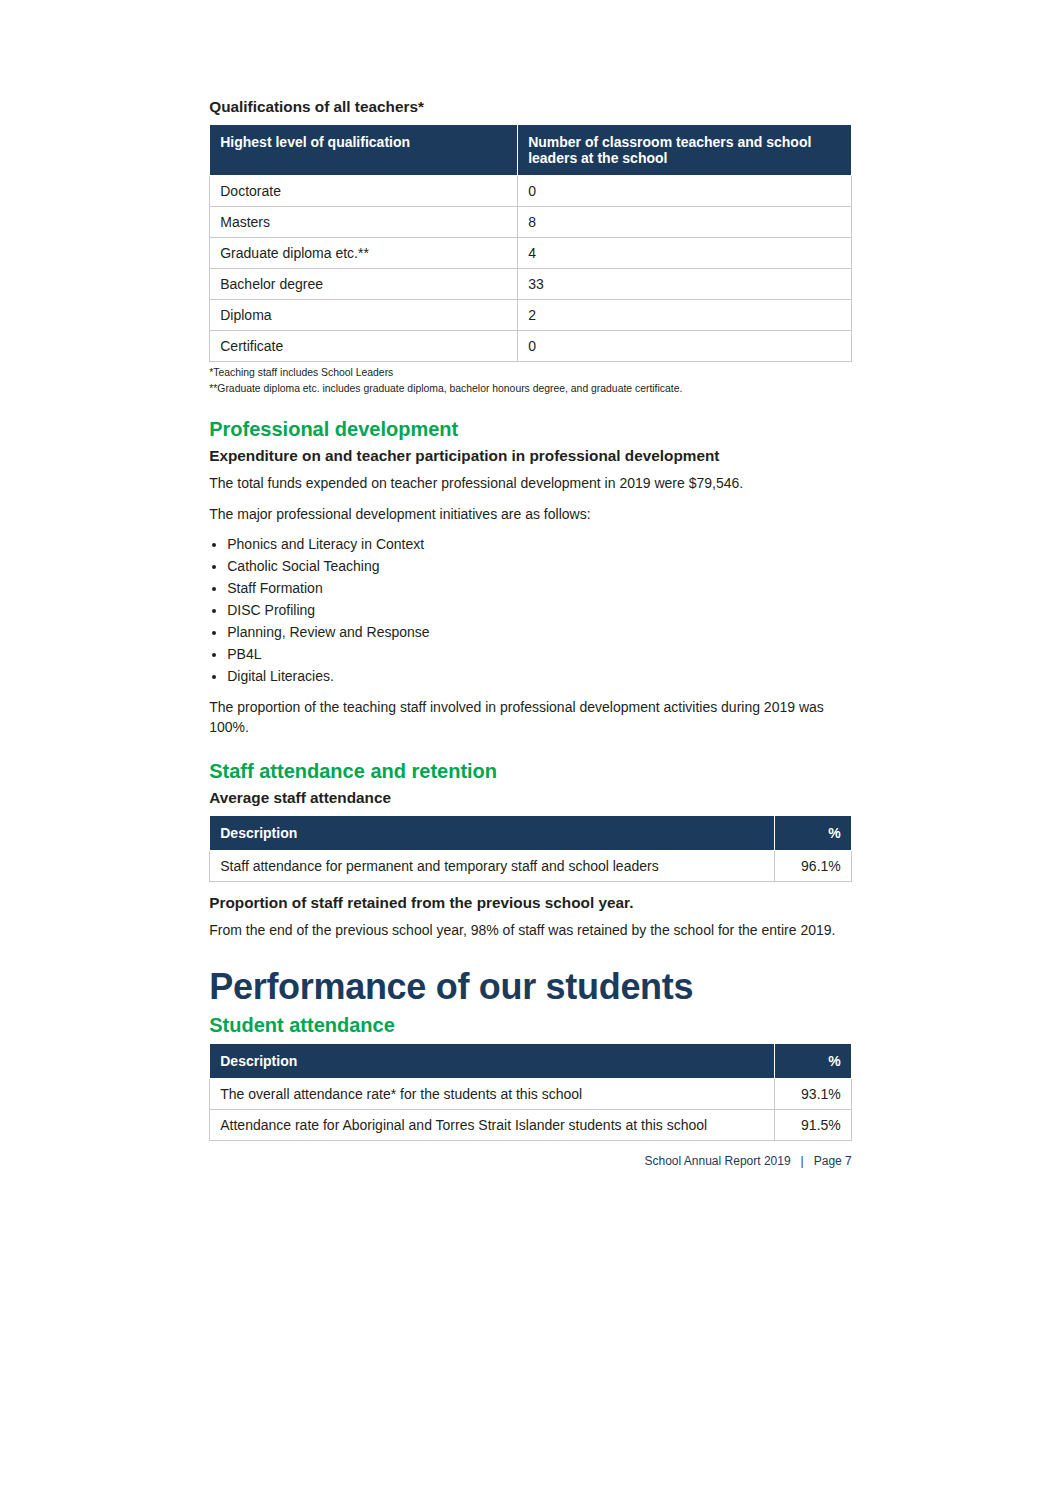Qualifications of all teachers*
| Highest level of qualification | Number of classroom teachers and school leaders at the school |
| --- | --- |
| Doctorate | 0 |
| Masters | 8 |
| Graduate diploma etc.** | 4 |
| Bachelor degree | 33 |
| Diploma | 2 |
| Certificate | 0 |
*Teaching staff includes School Leaders
**Graduate diploma etc. includes graduate diploma, bachelor honours degree, and graduate certificate.
Professional development
Expenditure on and teacher participation in professional development
The total funds expended on teacher professional development in 2019 were $79,546.
The major professional development initiatives are as follows:
Phonics and Literacy in Context
Catholic Social Teaching
Staff Formation
DISC Profiling
Planning, Review and Response
PB4L
Digital Literacies.
The proportion of the teaching staff involved in professional development activities during 2019 was 100%.
Staff attendance and retention
Average staff attendance
| Description | % |
| --- | --- |
| Staff attendance for permanent and temporary staff and school leaders | 96.1% |
Proportion of staff retained from the previous school year.
From the end of the previous school year, 98% of staff was retained by the school for the entire 2019.
Performance of our students
Student attendance
| Description | % |
| --- | --- |
| The overall attendance rate* for the students at this school | 93.1% |
| Attendance rate for Aboriginal and Torres Strait Islander students at this school | 91.5% |
School Annual Report 2019|Page 7